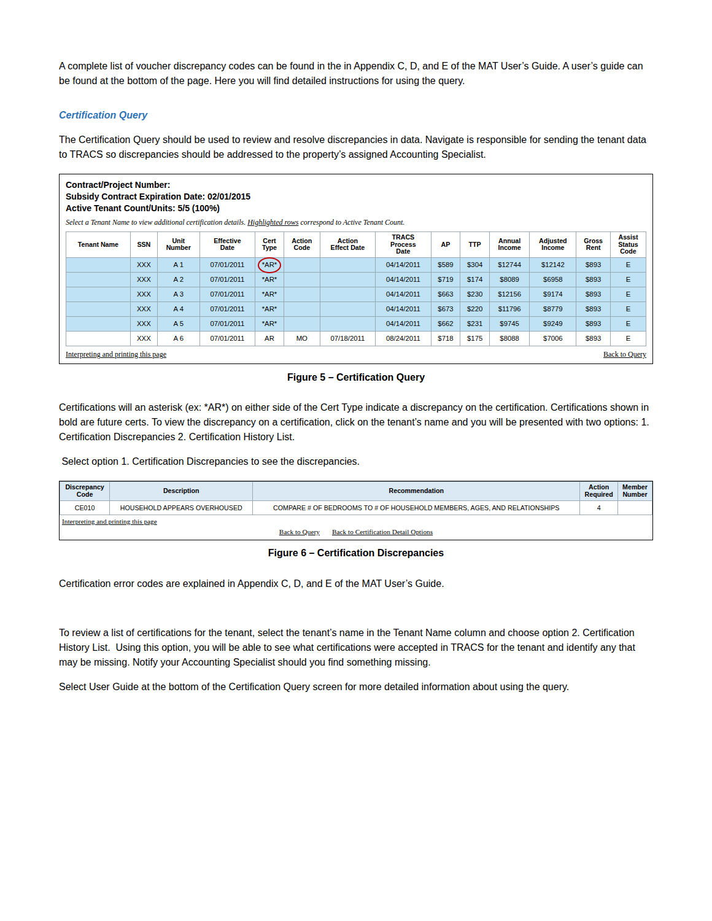A complete list of voucher discrepancy codes can be found in the in Appendix C, D, and E of the MAT User’s Guide. A user’s guide can be found at the bottom of the page. Here you will find detailed instructions for using the query.
Certification Query
The Certification Query should be used to review and resolve discrepancies in data. Navigate is responsible for sending the tenant data to TRACS so discrepancies should be addressed to the property’s assigned Accounting Specialist.
Contract/Project Number:
Subsidy Contract Expiration Date: 02/01/2015
Active Tenant Count/Units: 5/5 (100%)
Select a Tenant Name to view additional certification details. Highlighted rows correspond to Active Tenant Count.
| Tenant Name | SSN | Unit Number | Effective Date | Cert Type | Action Code | Action Effect Date | TRACS Process Date | AP | TTP | Annual Income | Adjusted Income | Gross Rent | Assist Status Code |
| --- | --- | --- | --- | --- | --- | --- | --- | --- | --- | --- | --- | --- | --- |
| | XXX | A 1 | 07/01/2011 | *AR* | | | 04/14/2011 | $589 | $304 | $12744 | $12142 | $893 | E |
| | XXX | A 2 | 07/01/2011 | *AR* | | | 04/14/2011 | $719 | $174 | $8089 | $6958 | $893 | E |
| | XXX | A 3 | 07/01/2011 | *AR* | | | 04/14/2011 | $663 | $230 | $12156 | $9174 | $893 | E |
| | XXX | A 4 | 07/01/2011 | *AR* | | | 04/14/2011 | $673 | $220 | $11796 | $8779 | $893 | E |
| | XXX | A 5 | 07/01/2011 | *AR* | | | 04/14/2011 | $662 | $231 | $9745 | $9249 | $893 | E |
| | XXX | A 6 | 07/01/2011 | AR | MO | 07/18/2011 | 08/24/2011 | $718 | $175 | $8088 | $7006 | $893 | E |
Interpreting and printing this page
Back to Query
Figure 5 – Certification Query
Certifications will an asterisk (ex: *AR*) on either side of the Cert Type indicate a discrepancy on the certification. Certifications shown in bold are future certs. To view the discrepancy on a certification, click on the tenant’s name and you will be presented with two options: 1. Certification Discrepancies 2. Certification History List.
Select option 1. Certification Discrepancies to see the discrepancies.
| Discrepancy Code | Description | Recommendation | Action Required | Member Number |
| --- | --- | --- | --- | --- |
| CE010 | HOUSEHOLD APPEARS OVERHOUSED | COMPARE # OF BEDROOMS TO # OF HOUSEHOLD MEMBERS, AGES, AND RELATIONSHIPS | 4 | |
Interpreting and printing this page
Back to Query Back to Certification Detail Options
Figure 6 – Certification Discrepancies
Certification error codes are explained in Appendix C, D, and E of the MAT User’s Guide.
To review a list of certifications for the tenant, select the tenant’s name in the Tenant Name column and choose option 2. Certification History List. Using this option, you will be able to see what certifications were accepted in TRACS for the tenant and identify any that may be missing. Notify your Accounting Specialist should you find something missing.
Select User Guide at the bottom of the Certification Query screen for more detailed information about using the query.